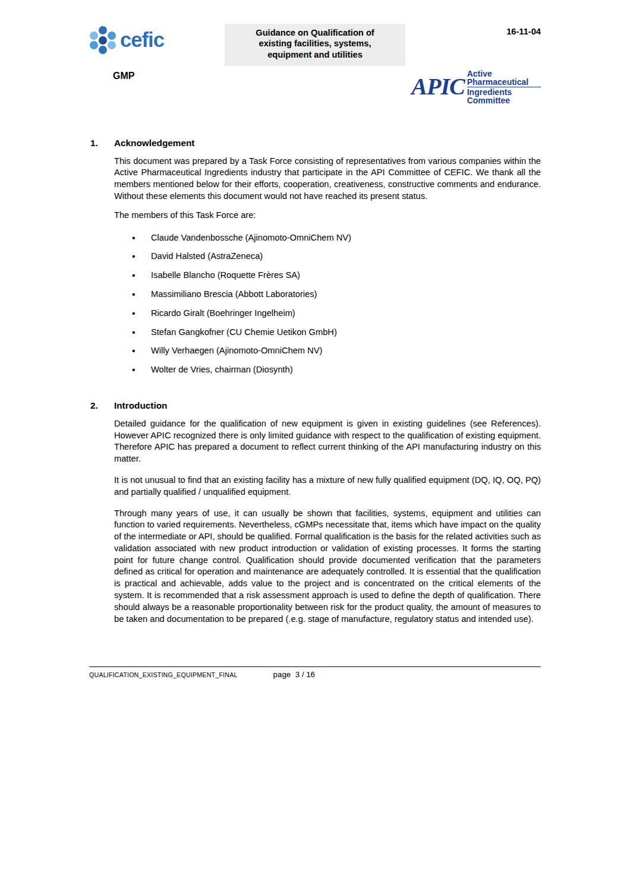cefic
Guidance on Qualification of
existing facilities, systems,
equipment and utilities
16-11-04
GMP
APIC Active Pharmaceutical Ingredients Committee
1.
Acknowledgement
This document was prepared by a Task Force consisting of representatives from various companies within the Active Pharmaceutical Ingredients industry that participate in the API Committee of CEFIC. We thank all the members mentioned below for their efforts, cooperation, creativeness, constructive comments and endurance. Without these elements this document would not have reached its present status.
The members of this Task Force are:
Claude Vandenbossche (Ajinomoto-OmniChem NV)
David Halsted (AstraZeneca)
Isabelle Blancho (Roquette Frères SA)
Massimiliano Brescia (Abbott Laboratories)
Ricardo Giralt (Boehringer Ingelheim)
Stefan Gangkofner (CU Chemie Uetikon GmbH)
Willy Verhaegen (Ajinomoto-OmniChem NV)
Wolter de Vries, chairman (Diosynth)
2.
Introduction
Detailed guidance for the qualification of new equipment is given in existing guidelines (see References). However APIC recognized there is only limited guidance with respect to the qualification of existing equipment. Therefore APIC has prepared a document to reflect current thinking of the API manufacturing industry on this matter.
It is not unusual to find that an existing facility has a mixture of new fully qualified equipment (DQ, IQ, OQ, PQ) and partially qualified / unqualified equipment.
Through many years of use, it can usually be shown that facilities, systems, equipment and utilities can function to varied requirements. Nevertheless, cGMPs necessitate that, items which have impact on the quality of the intermediate or API, should be qualified. Formal qualification is the basis for the related activities such as validation associated with new product introduction or validation of existing processes. It forms the starting point for future change control. Qualification should provide documented verification that the parameters defined as critical for operation and maintenance are adequately controlled. It is essential that the qualification is practical and achievable, adds value to the project and is concentrated on the critical elements of the system. It is recommended that a risk assessment approach is used to define the depth of qualification. There should always be a reasonable proportionality between risk for the product quality, the amount of measures to be taken and documentation to be prepared (.e.g. stage of manufacture, regulatory status and intended use).
QUALIFICATION_EXISTING_EQUIPMENT_FINAL page 3 / 16